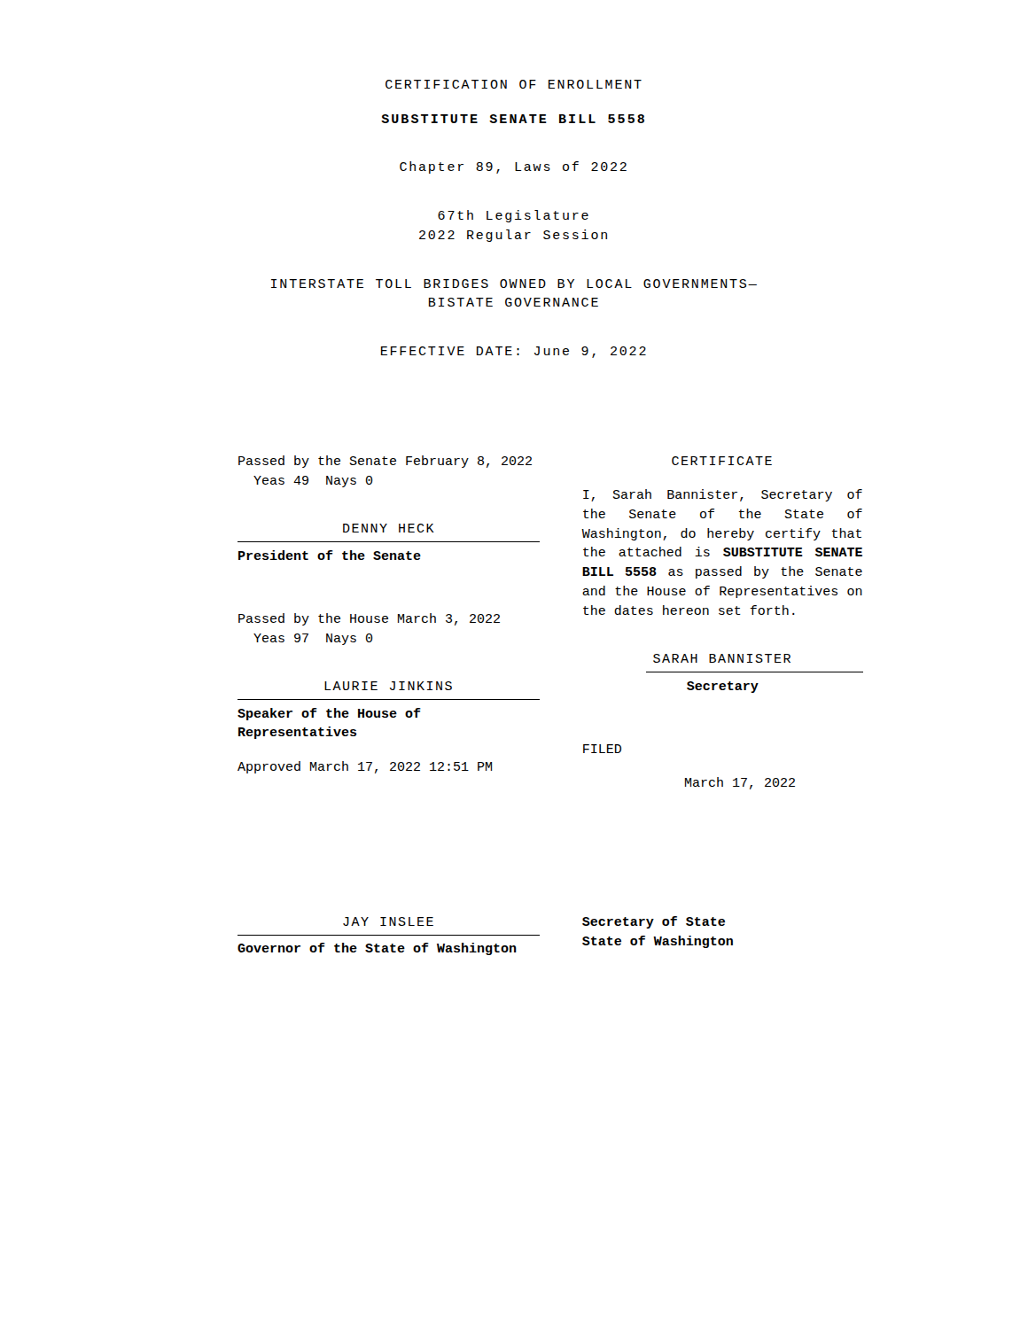CERTIFICATION OF ENROLLMENT
SUBSTITUTE SENATE BILL 5558
Chapter 89, Laws of 2022
67th Legislature
2022 Regular Session
INTERSTATE TOLL BRIDGES OWNED BY LOCAL GOVERNMENTS—BISTATE GOVERNANCE
EFFECTIVE DATE: June 9, 2022
Passed by the Senate February 8, 2022
Yeas 49 Nays 0
DENNY HECK
President of the Senate
Passed by the House March 3, 2022
Yeas 97 Nays 0
LAURIE JINKINS
Speaker of the House of
Representatives
Approved March 17, 2022 12:51 PM
CERTIFICATE
I, Sarah Bannister, Secretary of the Senate of the State of Washington, do hereby certify that the attached is SUBSTITUTE SENATE BILL 5558 as passed by the Senate and the House of Representatives on the dates hereon set forth.
SARAH BANNISTER
Secretary
FILED
March 17, 2022
JAY INSLEE
Governor of the State of Washington
Secretary of State
State of Washington